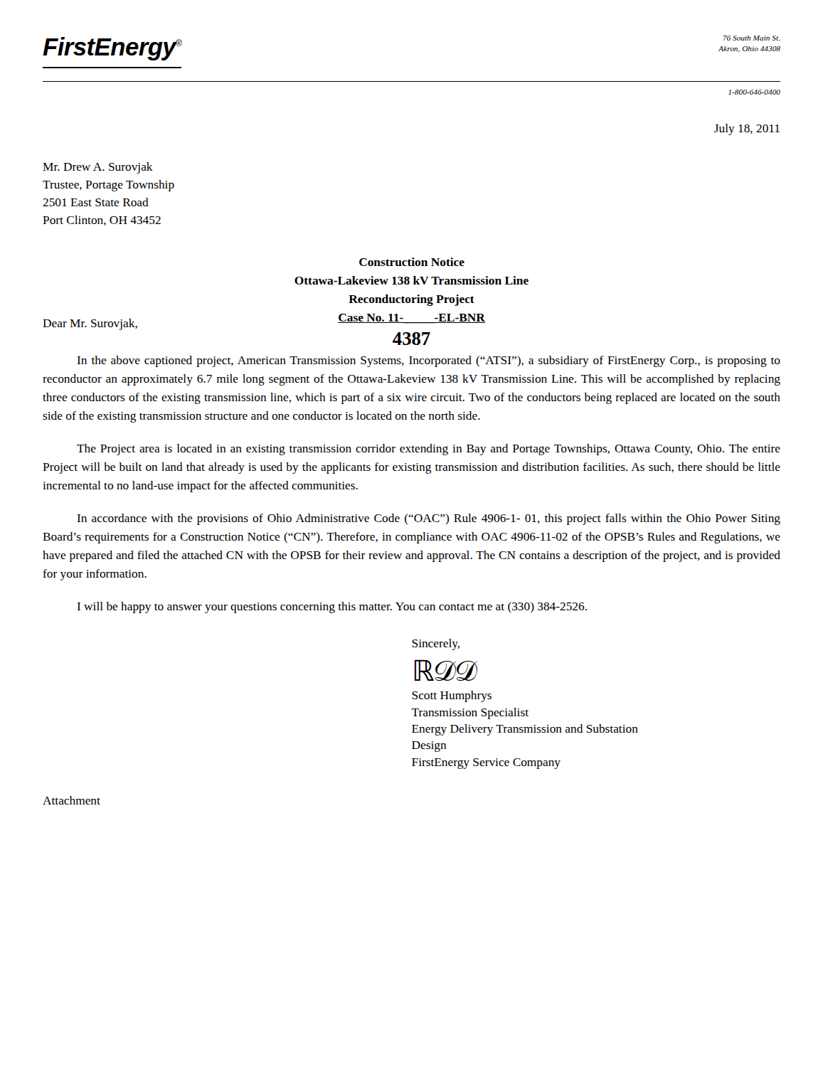FirstEnergy®
76 South Main St.
Akron, Ohio 44308
1-800-646-0400
July 18, 2011
Mr. Drew A. Surovjak
Trustee, Portage Township
2501 East State Road
Port Clinton, OH 43452
Construction Notice
Ottawa-Lakeview 138 kV Transmission Line
Reconductoring Project
Case No. 11-_____-EL-BNR
4387
Dear Mr. Surovjak,
In the above captioned project, American Transmission Systems, Incorporated (“ATSI”), a subsidiary of FirstEnergy Corp., is proposing to reconductor an approximately 6.7 mile long segment of the Ottawa-Lakeview 138 kV Transmission Line. This will be accomplished by replacing three conductors of the existing transmission line, which is part of a six wire circuit. Two of the conductors being replaced are located on the south side of the existing transmission structure and one conductor is located on the north side.
The Project area is located in an existing transmission corridor extending in Bay and Portage Townships, Ottawa County, Ohio. The entire Project will be built on land that already is used by the applicants for existing transmission and distribution facilities. As such, there should be little incremental to no land-use impact for the affected communities.
In accordance with the provisions of Ohio Administrative Code (“OAC”) Rule 4906-1- 01, this project falls within the Ohio Power Siting Board’s requirements for a Construction Notice (“CN”). Therefore, in compliance with OAC 4906-11-02 of the OPSB’s Rules and Regulations, we have prepared and filed the attached CN with the OPSB for their review and approval. The CN contains a description of the project, and is provided for your information.
I will be happy to answer your questions concerning this matter. You can contact me at (330) 384-2526.
Sincerely,
ℝ𝒟𝒟
Scott Humphrys
Transmission Specialist
Energy Delivery Transmission and Substation
Design
FirstEnergy Service Company
Attachment